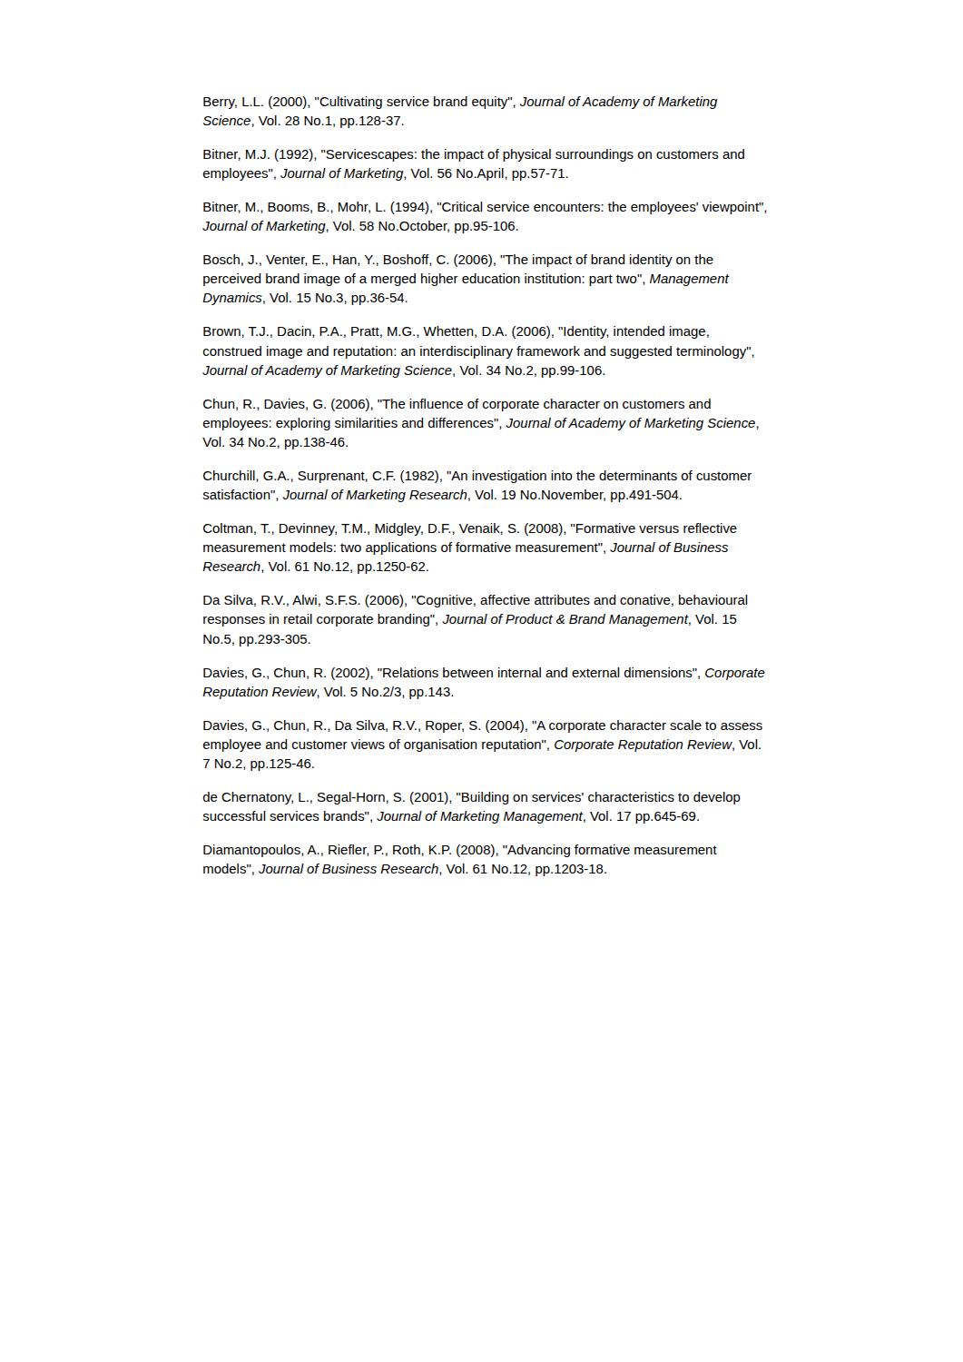Berry, L.L. (2000), "Cultivating service brand equity", Journal of Academy of Marketing Science, Vol. 28 No.1, pp.128-37.
Bitner, M.J. (1992), "Servicescapes: the impact of physical surroundings on customers and employees", Journal of Marketing, Vol. 56 No.April, pp.57-71.
Bitner, M., Booms, B., Mohr, L. (1994), "Critical service encounters: the employees' viewpoint", Journal of Marketing, Vol. 58 No.October, pp.95-106.
Bosch, J., Venter, E., Han, Y., Boshoff, C. (2006), "The impact of brand identity on the perceived brand image of a merged higher education institution: part two", Management Dynamics, Vol. 15 No.3, pp.36-54.
Brown, T.J., Dacin, P.A., Pratt, M.G., Whetten, D.A. (2006), "Identity, intended image, construed image and reputation: an interdisciplinary framework and suggested terminology", Journal of Academy of Marketing Science, Vol. 34 No.2, pp.99-106.
Chun, R., Davies, G. (2006), "The influence of corporate character on customers and employees: exploring similarities and differences", Journal of Academy of Marketing Science, Vol. 34 No.2, pp.138-46.
Churchill, G.A., Surprenant, C.F. (1982), "An investigation into the determinants of customer satisfaction", Journal of Marketing Research, Vol. 19 No.November, pp.491-504.
Coltman, T., Devinney, T.M., Midgley, D.F., Venaik, S. (2008), "Formative versus reflective measurement models: two applications of formative measurement", Journal of Business Research, Vol. 61 No.12, pp.1250-62.
Da Silva, R.V., Alwi, S.F.S. (2006), "Cognitive, affective attributes and conative, behavioural responses in retail corporate branding", Journal of Product & Brand Management, Vol. 15 No.5, pp.293-305.
Davies, G., Chun, R. (2002), "Relations between internal and external dimensions", Corporate Reputation Review, Vol. 5 No.2/3, pp.143.
Davies, G., Chun, R., Da Silva, R.V., Roper, S. (2004), "A corporate character scale to assess employee and customer views of organisation reputation", Corporate Reputation Review, Vol. 7 No.2, pp.125-46.
de Chernatony, L., Segal-Horn, S. (2001), "Building on services' characteristics to develop successful services brands", Journal of Marketing Management, Vol. 17 pp.645-69.
Diamantopoulos, A., Riefler, P., Roth, K.P. (2008), "Advancing formative measurement models", Journal of Business Research, Vol. 61 No.12, pp.1203-18.